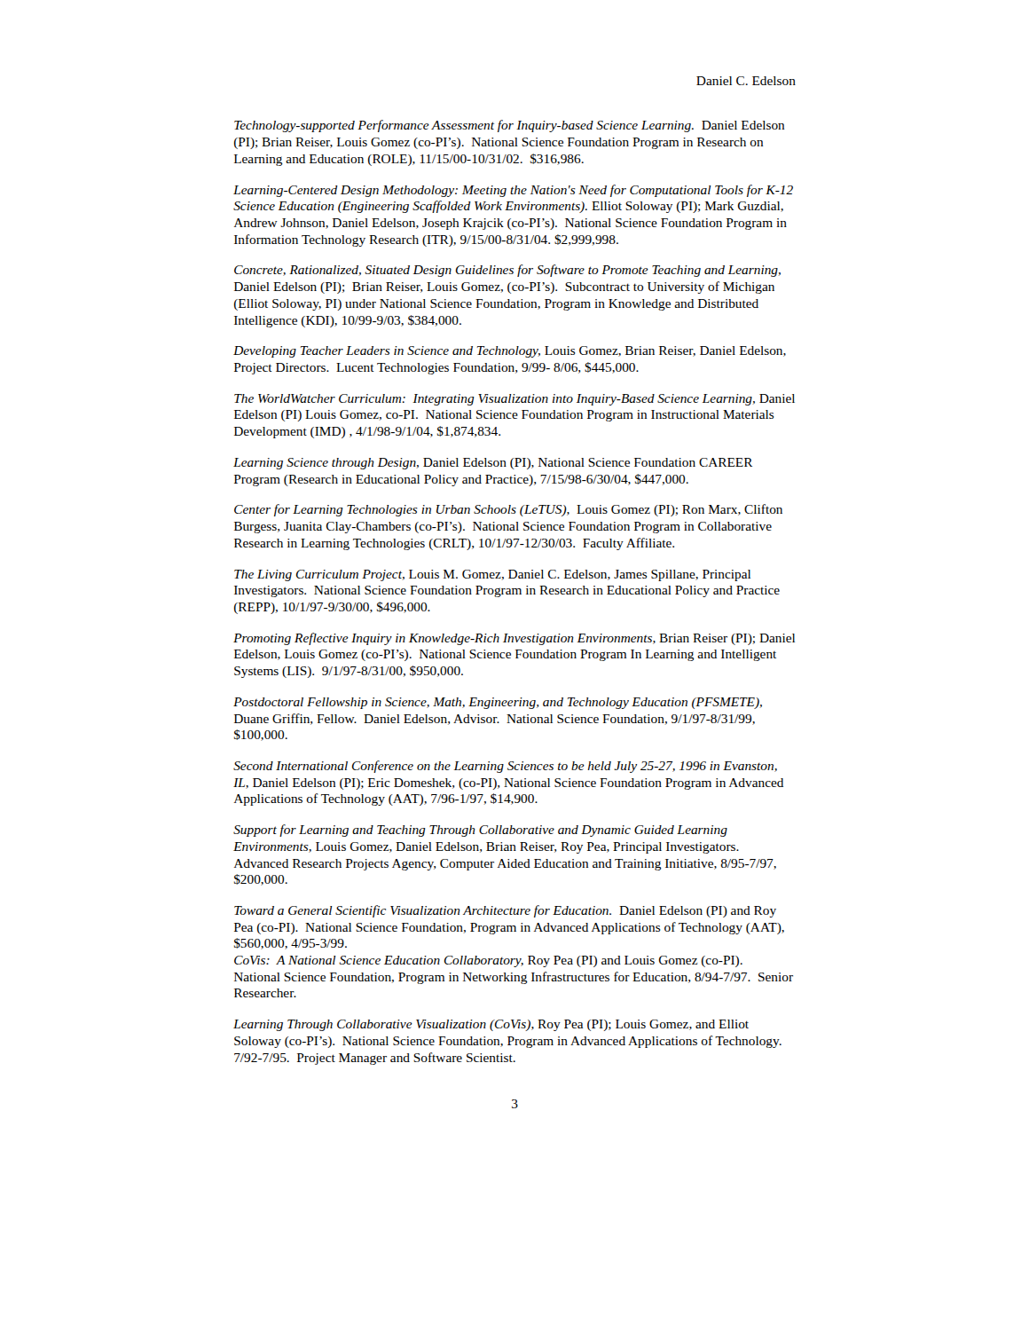Daniel C. Edelson
Technology-supported Performance Assessment for Inquiry-based Science Learning. Daniel Edelson (PI); Brian Reiser, Louis Gomez (co-PI’s). National Science Foundation Program in Research on Learning and Education (ROLE), 11/15/00-10/31/02. $316,986.
Learning-Centered Design Methodology: Meeting the Nation's Need for Computational Tools for K-12 Science Education (Engineering Scaffolded Work Environments). Elliot Soloway (PI); Mark Guzdial, Andrew Johnson, Daniel Edelson, Joseph Krajcik (co-PI’s). National Science Foundation Program in Information Technology Research (ITR), 9/15/00-8/31/04. $2,999,998.
Concrete, Rationalized, Situated Design Guidelines for Software to Promote Teaching and Learning, Daniel Edelson (PI); Brian Reiser, Louis Gomez, (co-PI’s). Subcontract to University of Michigan (Elliot Soloway, PI) under National Science Foundation, Program in Knowledge and Distributed Intelligence (KDI), 10/99-9/03, $384,000.
Developing Teacher Leaders in Science and Technology, Louis Gomez, Brian Reiser, Daniel Edelson, Project Directors. Lucent Technologies Foundation, 9/99- 8/06, $445,000.
The WorldWatcher Curriculum: Integrating Visualization into Inquiry-Based Science Learning, Daniel Edelson (PI) Louis Gomez, co-PI. National Science Foundation Program in Instructional Materials Development (IMD) , 4/1/98-9/1/04, $1,874,834.
Learning Science through Design, Daniel Edelson (PI), National Science Foundation CAREER Program (Research in Educational Policy and Practice), 7/15/98-6/30/04, $447,000.
Center for Learning Technologies in Urban Schools (LeTUS), Louis Gomez (PI); Ron Marx, Clifton Burgess, Juanita Clay-Chambers (co-PI’s). National Science Foundation Program in Collaborative Research in Learning Technologies (CRLT), 10/1/97-12/30/03. Faculty Affiliate.
The Living Curriculum Project, Louis M. Gomez, Daniel C. Edelson, James Spillane, Principal Investigators. National Science Foundation Program in Research in Educational Policy and Practice (REPP), 10/1/97-9/30/00, $496,000.
Promoting Reflective Inquiry in Knowledge-Rich Investigation Environments, Brian Reiser (PI); Daniel Edelson, Louis Gomez (co-PI’s). National Science Foundation Program In Learning and Intelligent Systems (LIS). 9/1/97-8/31/00, $950,000.
Postdoctoral Fellowship in Science, Math, Engineering, and Technology Education (PFSMETE), Duane Griffin, Fellow. Daniel Edelson, Advisor. National Science Foundation, 9/1/97-8/31/99, $100,000.
Second International Conference on the Learning Sciences to be held July 25-27, 1996 in Evanston, IL, Daniel Edelson (PI); Eric Domeshek, (co-PI), National Science Foundation Program in Advanced Applications of Technology (AAT), 7/96-1/97, $14,900.
Support for Learning and Teaching Through Collaborative and Dynamic Guided Learning Environments, Louis Gomez, Daniel Edelson, Brian Reiser, Roy Pea, Principal Investigators. Advanced Research Projects Agency, Computer Aided Education and Training Initiative, 8/95-7/97, $200,000.
Toward a General Scientific Visualization Architecture for Education. Daniel Edelson (PI) and Roy Pea (co-PI). National Science Foundation, Program in Advanced Applications of Technology (AAT), $560,000, 4/95-3/99.
CoVis: A National Science Education Collaboratory, Roy Pea (PI) and Louis Gomez (co-PI). National Science Foundation, Program in Networking Infrastructures for Education, 8/94-7/97. Senior Researcher.
Learning Through Collaborative Visualization (CoVis), Roy Pea (PI); Louis Gomez, and Elliot Soloway (co-PI’s). National Science Foundation, Program in Advanced Applications of Technology. 7/92-7/95. Project Manager and Software Scientist.
3